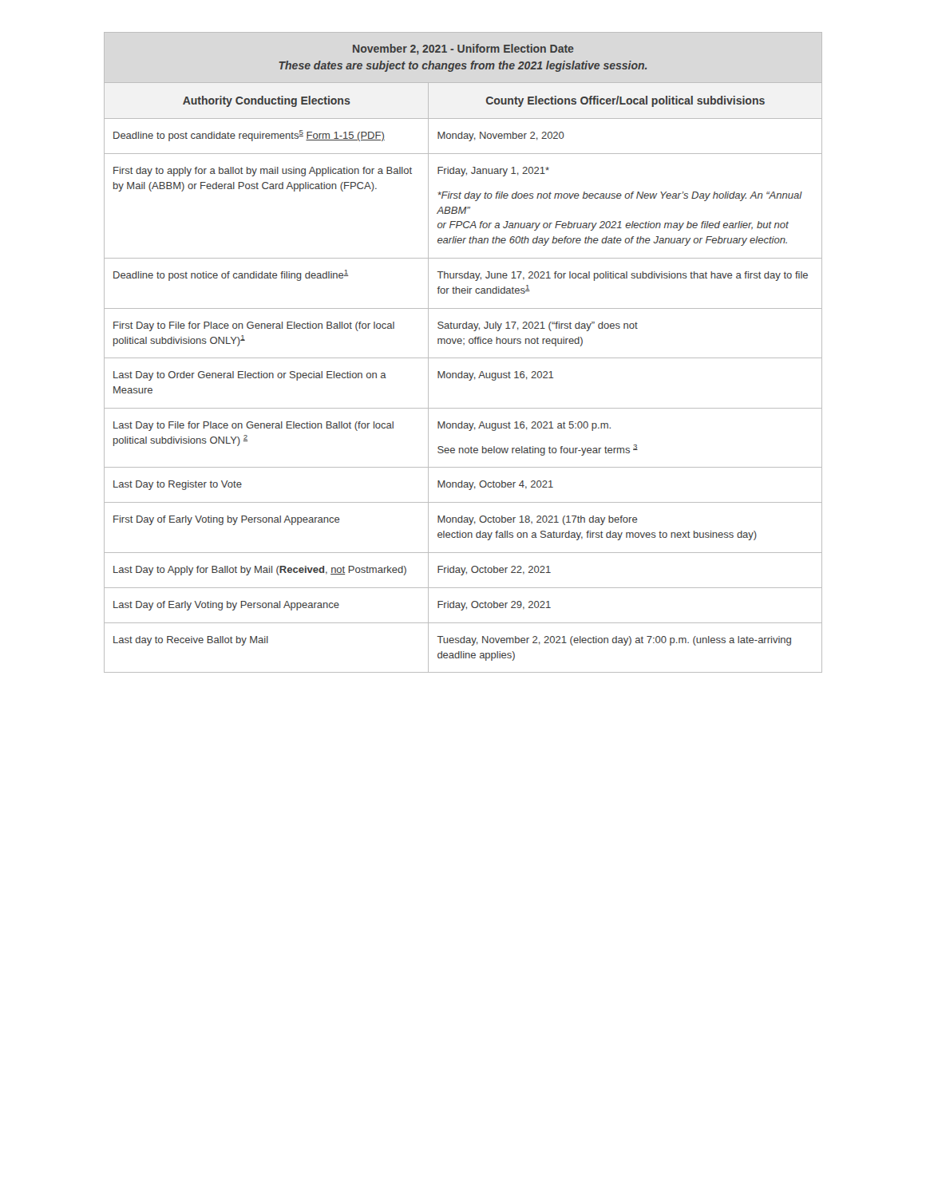November 2, 2021 - Uniform Election Date These dates are subject to changes from the 2021 legislative session.
| Authority Conducting Elections | County Elections Officer/Local political subdivisions |
| --- | --- |
| Deadline to post candidate requirements 5 Form 1-15 (PDF) | Monday, November 2, 2020 |
| First day to apply for a ballot by mail using Application for a Ballot by Mail (ABBM) or Federal Post Card Application (FPCA). | Friday, January 1, 2021* *First day to file does not move because of New Year’s Day holiday. An “Annual ABBM” or FPCA for a January or February 2021 election may be filed earlier, but not earlier than the 60th day before the date of the January or February election. |
| Deadline to post notice of candidate filing deadline 1 | Thursday, June 17, 2021 for local political subdivisions that have a first day to file for their candidates 1 |
| First Day to File for Place on General Election Ballot (for local political subdivisions ONLY) 1 | Saturday, July 17, 2021 (“first day” does not move; office hours not required) |
| Last Day to Order General Election or Special Election on a Measure | Monday, August 16, 2021 |
| Last Day to File for Place on General Election Ballot (for local political subdivisions ONLY) 2 | Monday, August 16, 2021 at 5:00 p.m. See note below relating to four-year terms 3 |
| Last Day to Register to Vote | Monday, October 4, 2021 |
| First Day of Early Voting by Personal Appearance | Monday, October 18, 2021 (17th day before election day falls on a Saturday, first day moves to next business day) |
| Last Day to Apply for Ballot by Mail ( Received , not Postmarked) | Friday, October 22, 2021 |
| Last Day of Early Voting by Personal Appearance | Friday, October 29, 2021 |
| Last day to Receive Ballot by Mail | Tuesday, November 2, 2021 (election day) at 7:00 p.m. (unless a late-arriving deadline applies) |